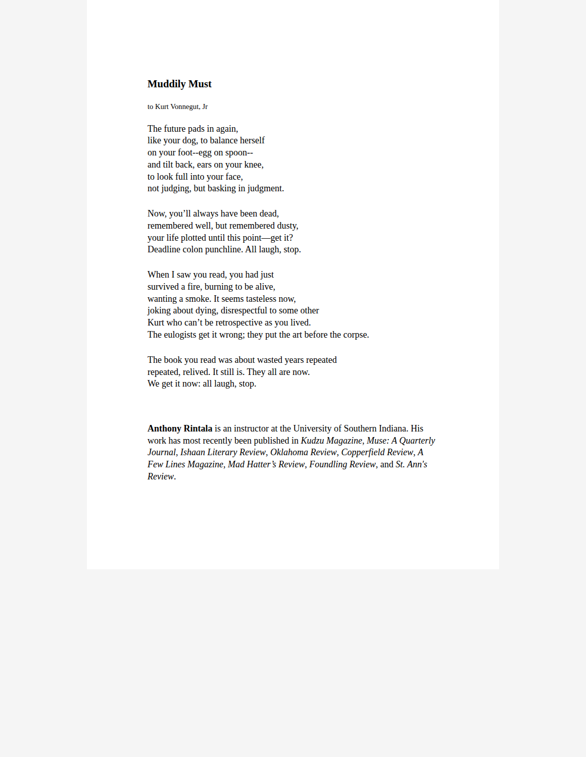Muddily Must
to Kurt Vonnegut, Jr
The future pads in again,
like your dog, to balance herself
on your foot--egg on spoon--
and tilt back, ears on your knee,
to look full into your face,
not judging, but basking in judgment.
Now, you’ll always have been dead,
remembered well, but remembered dusty,
your life plotted until this point—get it?
Deadline colon punchline. All laugh, stop.
When I saw you read, you had just
survived a fire, burning to be alive,
wanting a smoke. It seems tasteless now,
joking about dying, disrespectful to some other
Kurt who can’t be retrospective as you lived.
The eulogists get it wrong; they put the art before the corpse.
The book you read was about wasted years repeated
repeated, relived. It still is. They all are now.
We get it now: all laugh, stop.
Anthony Rintala is an instructor at the University of Southern Indiana. His work has most recently been published in Kudzu Magazine, Muse: A Quarterly Journal, Ishaan Literary Review, Oklahoma Review, Copperfield Review, A Few Lines Magazine, Mad Hatter’s Review, Foundling Review, and St. Ann's Review.